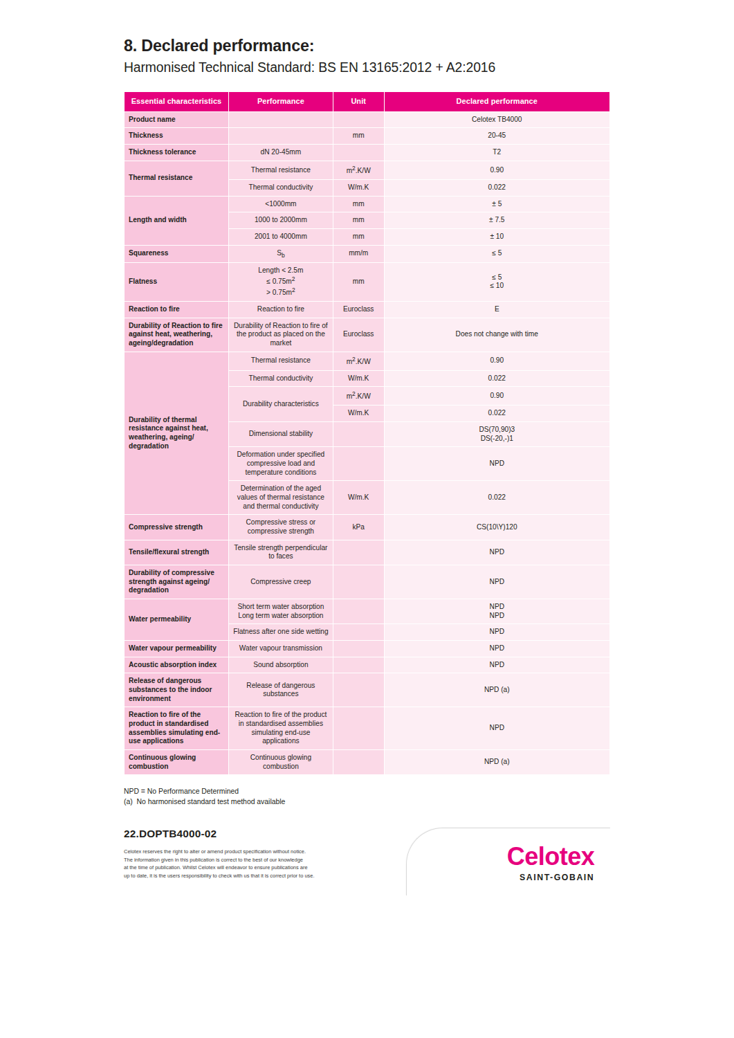8. Declared performance:
Harmonised Technical Standard: BS EN 13165:2012 + A2:2016
| Essential characteristics | Performance | Unit | Declared performance |
| --- | --- | --- | --- |
| Product name | | | Celotex TB4000 |
| Thickness | | mm | 20-45 |
| Thickness tolerance | dN 20-45mm | | T2 |
| Thermal resistance | Thermal resistance | m 2 .K/W | 0.90 |
| Thermal conductivity | W/m.K | 0.022 |
| Length and width | <1000mm | mm | ± 5 |
| 1000 to 2000mm | mm | ± 7.5 |
| 2001 to 4000mm | mm | ± 10 |
| Squareness | S b | mm/m | ≤ 5 |
| Flatness | Length < 2.5m ≤ 0.75m 2 > 0.75m 2 | mm | ≤ 5 ≤ 10 |
| Reaction to fire | Reaction to fire | Euroclass | E |
| Durability of Reaction to fire against heat, weathering, ageing/degradation | Durability of Reaction to fire of the product as placed on the market | Euroclass | Does not change with time |
| Durability of thermal resistance against heat, weathering, ageing/ degradation | Thermal resistance | m 2 .K/W | 0.90 |
| Thermal conductivity | W/m.K | 0.022 |
| Durability characteristics | m 2 .K/W | 0.90 |
| W/m.K | 0.022 |
| Dimensional stability | | DS(70,90)3 DS(-20,-)1 |
| Deformation under specified compressive load and temperature conditions | | NPD |
| Determination of the aged values of thermal resistance and thermal conductivity | W/m.K | 0.022 |
| Compressive strength | Compressive stress or compressive strength | kPa | CS(10\Y)120 |
| Tensile/flexural strength | Tensile strength perpendicular to faces | | NPD |
| Durability of compressive strength against ageing/ degradation | Compressive creep | | NPD |
| Water permeability | Short term water absorption Long term water absorption | | NPD NPD |
| Flatness after one side wetting | | NPD |
| Water vapour permeability | Water vapour transmission | | NPD |
| Acoustic absorption index | Sound absorption | | NPD |
| Release of dangerous substances to the indoor environment | Release of dangerous substances | | NPD (a) |
| Reaction to fire of the product in standardised assemblies simulating end-use applications | Reaction to fire of the product in standardised assemblies simulating end-use applications | | NPD |
| Continuous glowing combustion | Continuous glowing combustion | | NPD (a) |
NPD = No Performance Determined
(a) No harmonised standard test method available
22.DOPTB4000-02
Celotex reserves the right to alter or amend product specification without notice.
The information given in this publication is correct to the best of our knowledge
at the time of publication. Whilst Celotex will endeavor to ensure publications are
up to date, it is the users responsibility to check with us that it is correct prior to use.
Celotex
SAINT-GOBAIN